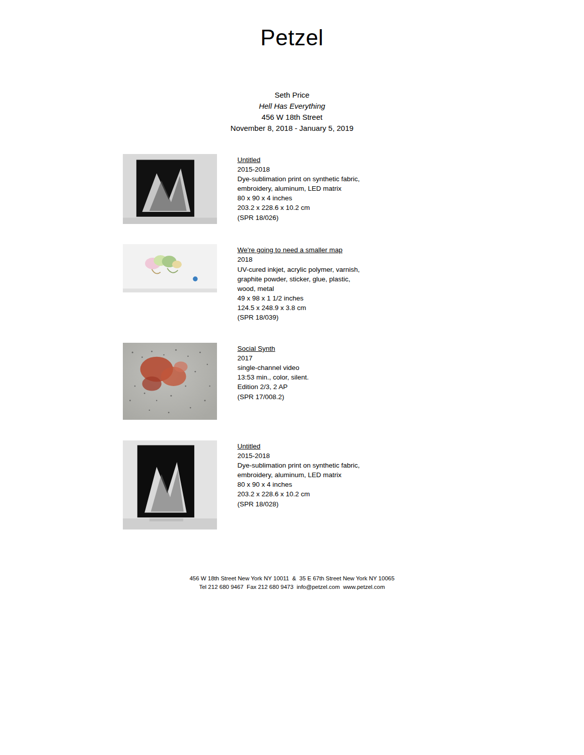Petzel
Seth Price
Hell Has Everything
456 W 18th Street
November 8, 2018 - January 5, 2019
Untitled
2015-2018
Dye-sublimation print on synthetic fabric,
embroidery, aluminum, LED matrix
80 x 90 x 4 inches
203.2 x 228.6 x 10.2 cm
(SPR 18/026)
We're going to need a smaller map
2018
UV-cured inkjet, acrylic polymer, varnish,
graphite powder, sticker, glue, plastic,
wood, metal
49 x 98 x 1 1/2 inches
124.5 x 248.9 x 3.8 cm
(SPR 18/039)
Social Synth
2017
single-channel video
13:53 min., color, silent.
Edition 2/3, 2 AP
(SPR 17/008.2)
Untitled
2015-2018
Dye-sublimation print on synthetic fabric,
embroidery, aluminum, LED matrix
80 x 90 x 4 inches
203.2 x 228.6 x 10.2 cm
(SPR 18/028)
456 W 18th Street New York NY 10011 & 35 E 67th Street New York NY 10065
Tel 212 680 9467 Fax 212 680 9473 info@petzel.com www.petzel.com